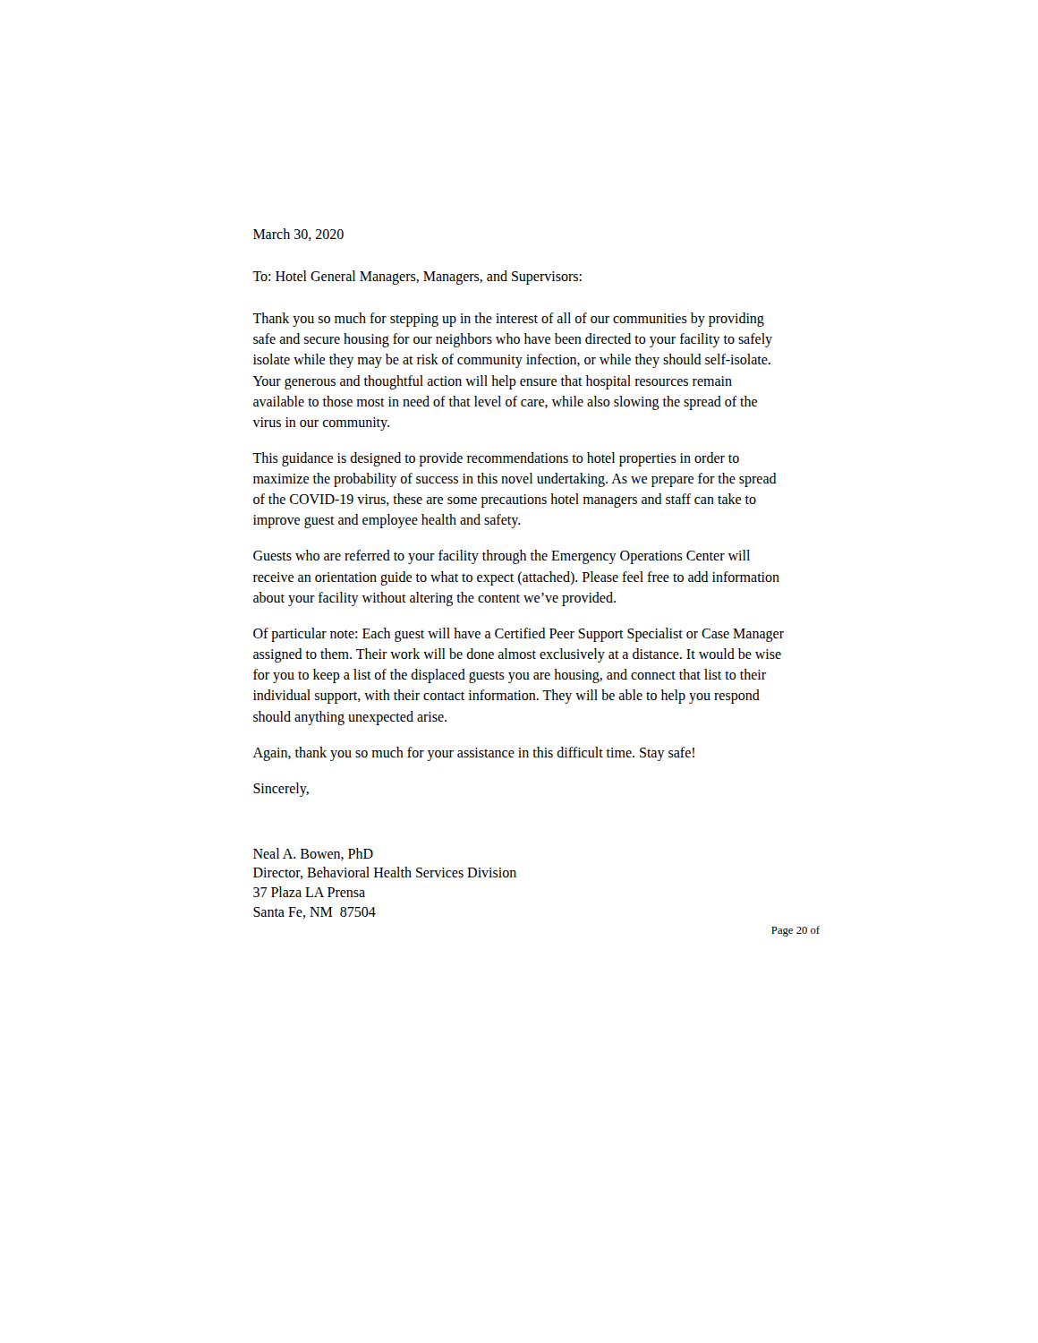March 30, 2020
To: Hotel General Managers, Managers, and Supervisors:
Thank you so much for stepping up in the interest of all of our communities by providing safe and secure housing for our neighbors who have been directed to your facility to safely isolate while they may be at risk of community infection, or while they should self-isolate. Your generous and thoughtful action will help ensure that hospital resources remain available to those most in need of that level of care, while also slowing the spread of the virus in our community.
This guidance is designed to provide recommendations to hotel properties in order to maximize the probability of success in this novel undertaking. As we prepare for the spread of the COVID-19 virus, these are some precautions hotel managers and staff can take to improve guest and employee health and safety.
Guests who are referred to your facility through the Emergency Operations Center will receive an orientation guide to what to expect (attached). Please feel free to add information about your facility without altering the content we’ve provided.
Of particular note: Each guest will have a Certified Peer Support Specialist or Case Manager assigned to them. Their work will be done almost exclusively at a distance. It would be wise for you to keep a list of the displaced guests you are housing, and connect that list to their individual support, with their contact information. They will be able to help you respond should anything unexpected arise.
Again, thank you so much for your assistance in this difficult time. Stay safe!
Sincerely,
Neal A. Bowen, PhD
Director, Behavioral Health Services Division
37 Plaza LA Prensa
Santa Fe, NM 87504
Page 20 of